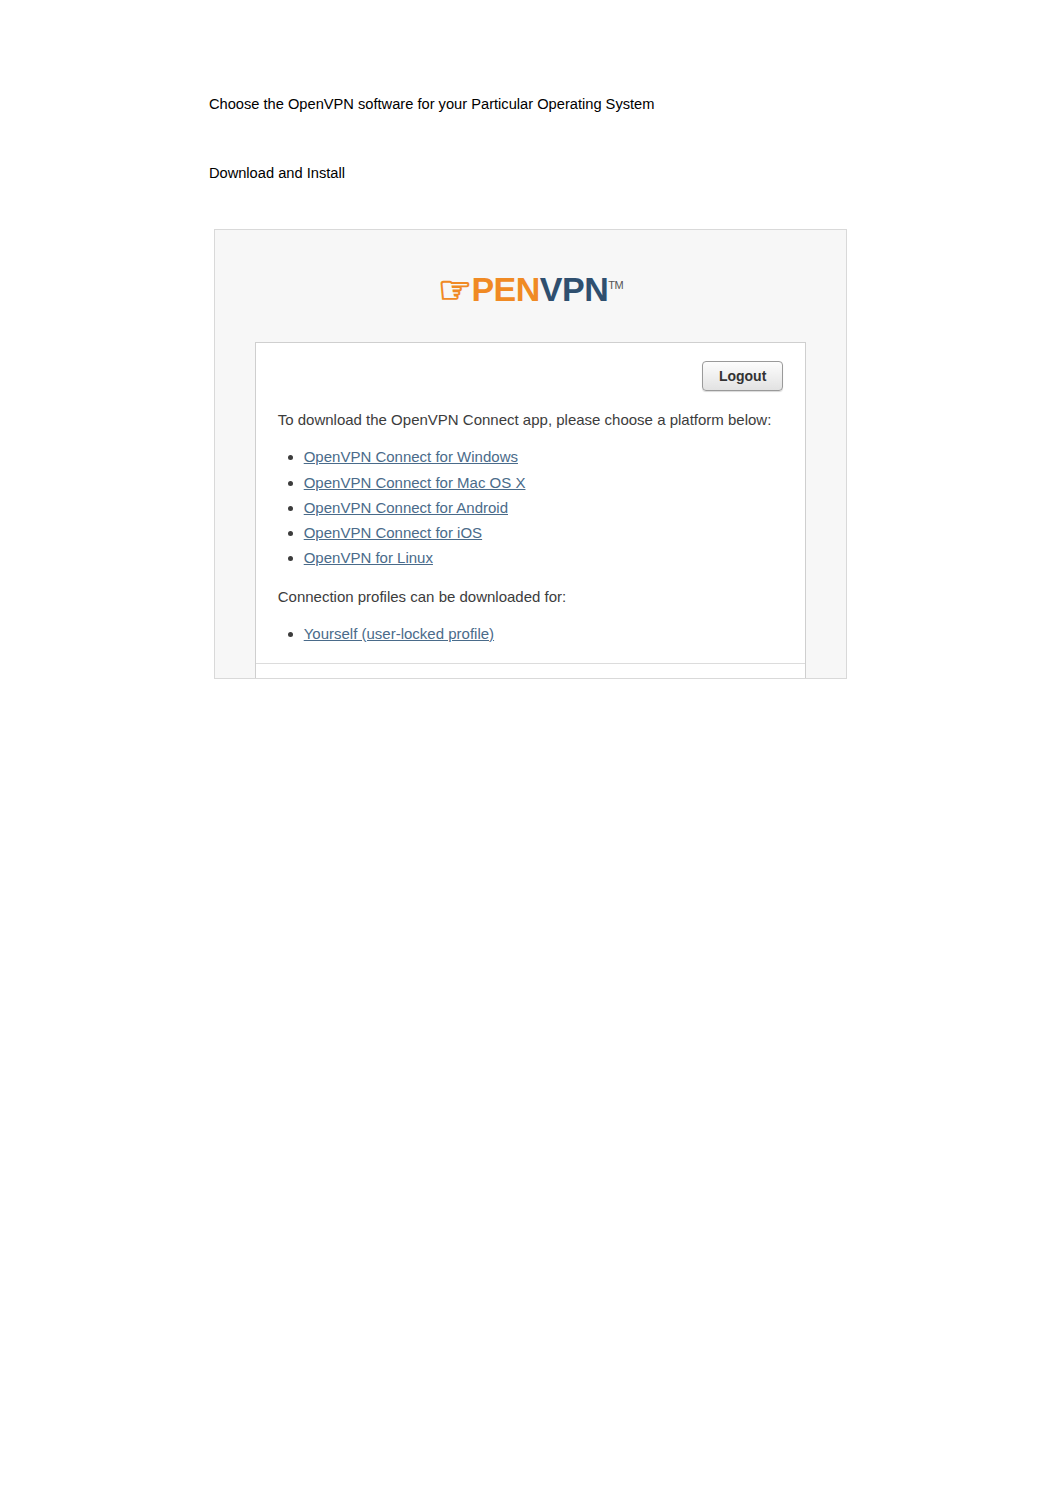Choose the OpenVPN software for your Particular Operating System
Download and Install
☞PEN VPN TM
Logout
To download the OpenVPN Connect app, please choose a platform below:
OpenVPN Connect for Windows
OpenVPN Connect for Mac OS X
OpenVPN Connect for Android
OpenVPN Connect for iOS
OpenVPN for Linux
Connection profiles can be downloaded for:
Yourself (user-locked profile)